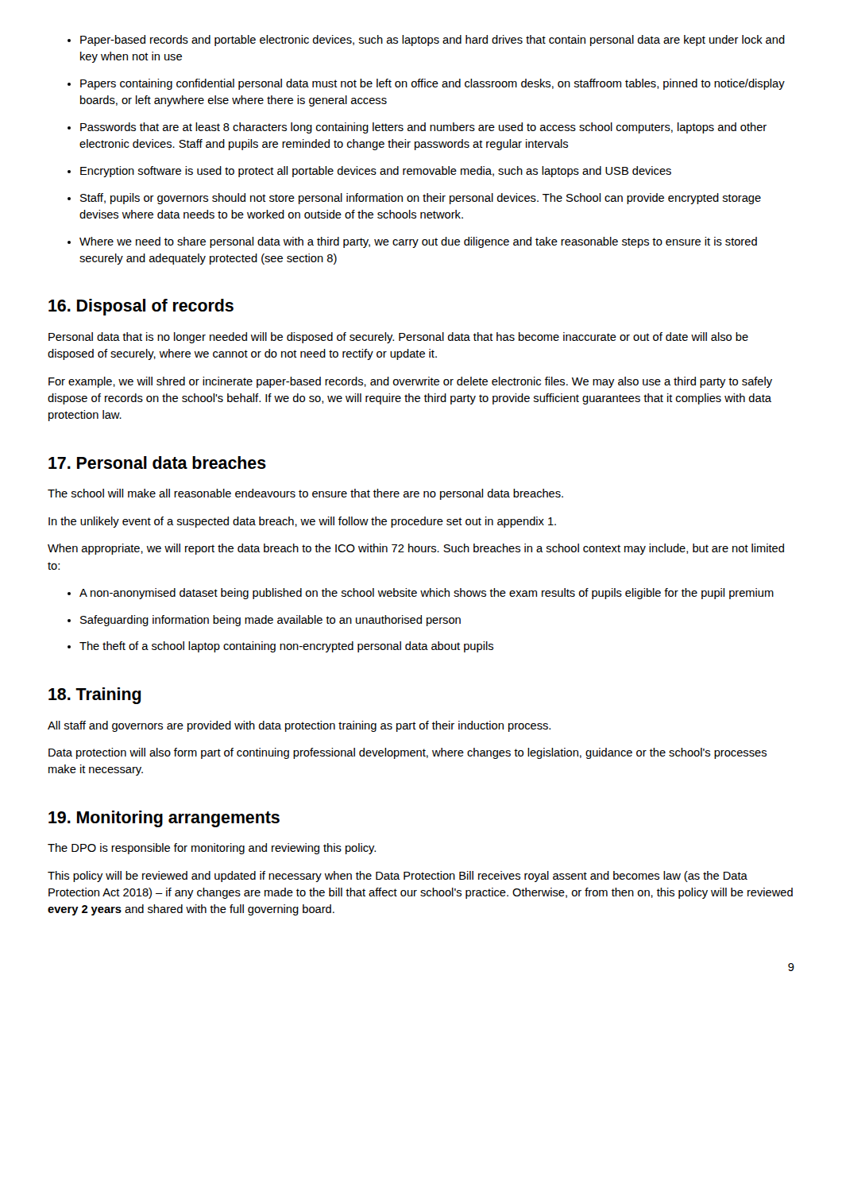Paper-based records and portable electronic devices, such as laptops and hard drives that contain personal data are kept under lock and key when not in use
Papers containing confidential personal data must not be left on office and classroom desks, on staffroom tables, pinned to notice/display boards, or left anywhere else where there is general access
Passwords that are at least 8 characters long containing letters and numbers are used to access school computers, laptops and other electronic devices. Staff and pupils are reminded to change their passwords at regular intervals
Encryption software is used to protect all portable devices and removable media, such as laptops and USB devices
Staff, pupils or governors should not store personal information on their personal devices. The School can provide encrypted storage devises where data needs to be worked on outside of the schools network.
Where we need to share personal data with a third party, we carry out due diligence and take reasonable steps to ensure it is stored securely and adequately protected (see section 8)
16. Disposal of records
Personal data that is no longer needed will be disposed of securely. Personal data that has become inaccurate or out of date will also be disposed of securely, where we cannot or do not need to rectify or update it.
For example, we will shred or incinerate paper-based records, and overwrite or delete electronic files. We may also use a third party to safely dispose of records on the school's behalf. If we do so, we will require the third party to provide sufficient guarantees that it complies with data protection law.
17. Personal data breaches
The school will make all reasonable endeavours to ensure that there are no personal data breaches.
In the unlikely event of a suspected data breach, we will follow the procedure set out in appendix 1.
When appropriate, we will report the data breach to the ICO within 72 hours. Such breaches in a school context may include, but are not limited to:
A non-anonymised dataset being published on the school website which shows the exam results of pupils eligible for the pupil premium
Safeguarding information being made available to an unauthorised person
The theft of a school laptop containing non-encrypted personal data about pupils
18. Training
All staff and governors are provided with data protection training as part of their induction process.
Data protection will also form part of continuing professional development, where changes to legislation, guidance or the school's processes make it necessary.
19. Monitoring arrangements
The DPO is responsible for monitoring and reviewing this policy.
This policy will be reviewed and updated if necessary when the Data Protection Bill receives royal assent and becomes law (as the Data Protection Act 2018) – if any changes are made to the bill that affect our school's practice. Otherwise, or from then on, this policy will be reviewed every 2 years and shared with the full governing board.
9